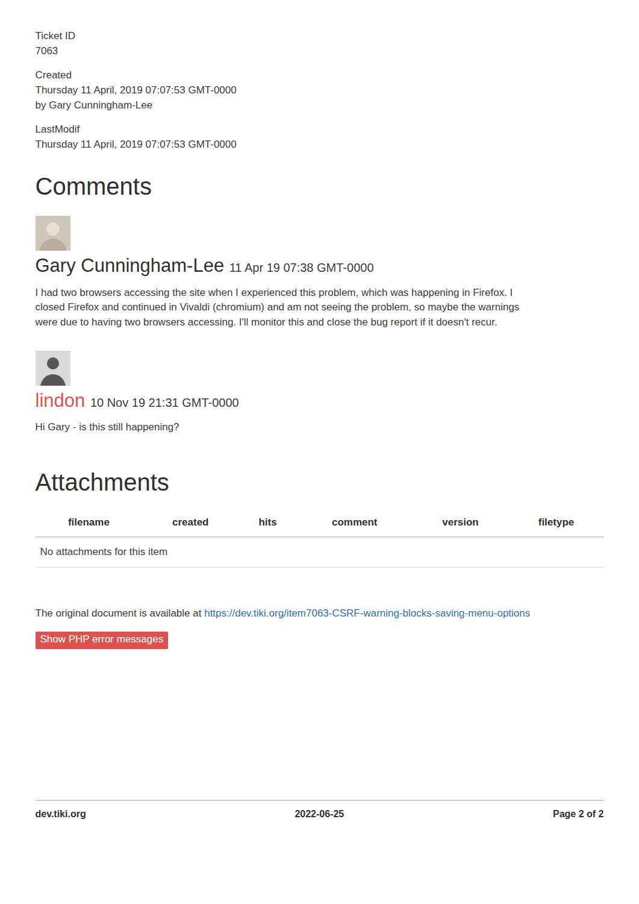Ticket ID 7063
Created Thursday 11 April, 2019 07:07:53 GMT-0000 by Gary Cunningham-Lee
LastModif Thursday 11 April, 2019 07:07:53 GMT-0000
Comments
Gary Cunningham-Lee 11 Apr 19 07:38 GMT-0000
I had two browsers accessing the site when I experienced this problem, which was happening in Firefox. I closed Firefox and continued in Vivaldi (chromium) and am not seeing the problem, so maybe the warnings were due to having two browsers accessing. I'll monitor this and close the bug report if it doesn't recur.
lindon 10 Nov 19 21:31 GMT-0000
Hi Gary - is this still happening?
Attachments
| filename | created | hits | comment | version | filetype |
| --- | --- | --- | --- | --- | --- |
| No attachments for this item |
The original document is available at https://dev.tiki.org/item7063-CSRF-warning-blocks-saving-menu-options
Show PHP error messages
dev.tiki.org
2022-06-25
Page 2 of 2